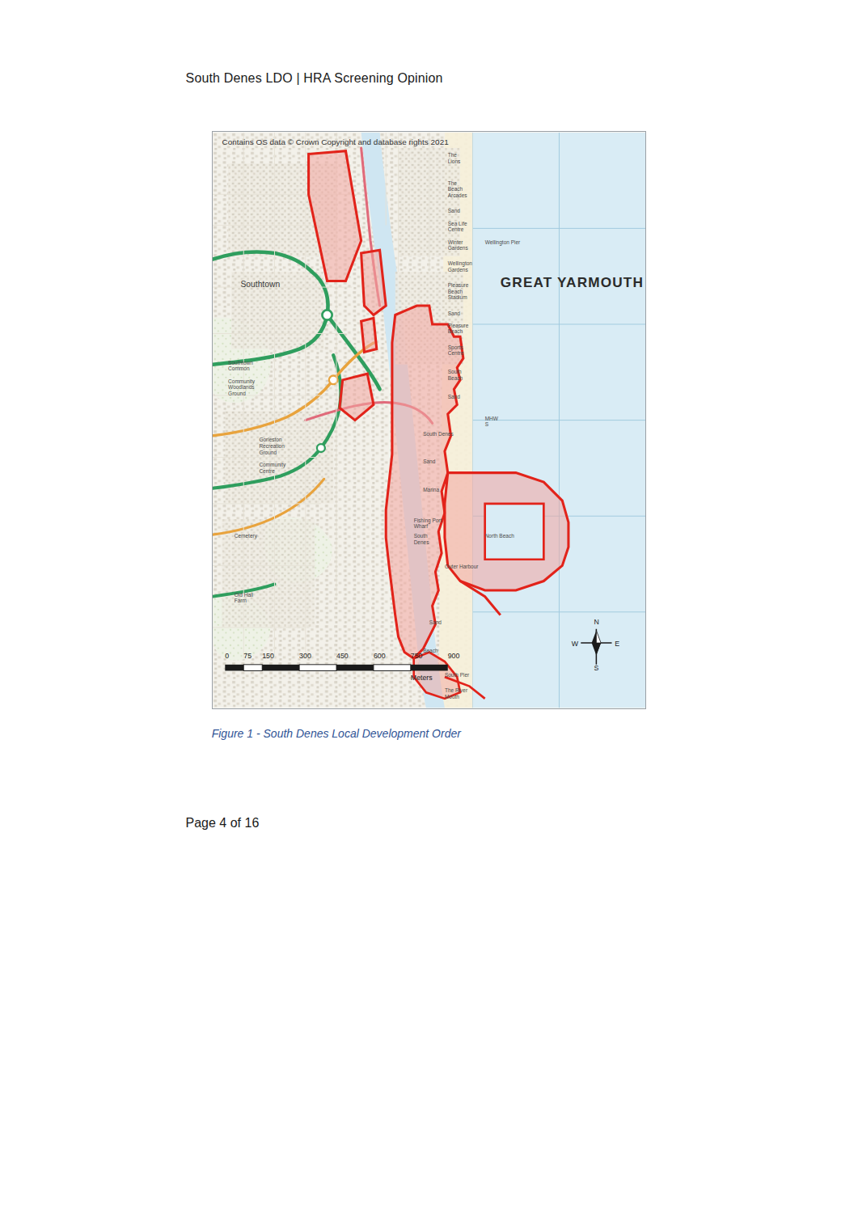South Denes LDO | HRA Screening Opinion
Contains OS data © Crown Copyright and database rights 2021 GREAT YARMOUTH Southtown The Lions The Beach Arcades Sand Sea Life Centre Winter Gardens Wellington Pier Wellington Gardens Pleasure Beach Stadium Sand Pleasure Beach Sports Centre South Beach Sand MHW S South Denes Sand Marina Fishing Port Wharf South Denes North Beach Outer Harbour Sand Beach South Pier The River Mouth Southtown Common Community Woodlands Ground Gorleston Recreation Ground Community Centre Cemetery Old Hall Farm 0 75 150 300 450 600 750 900 Meters N S W E
Figure 1 - South Denes Local Development Order
Page 4 of 16